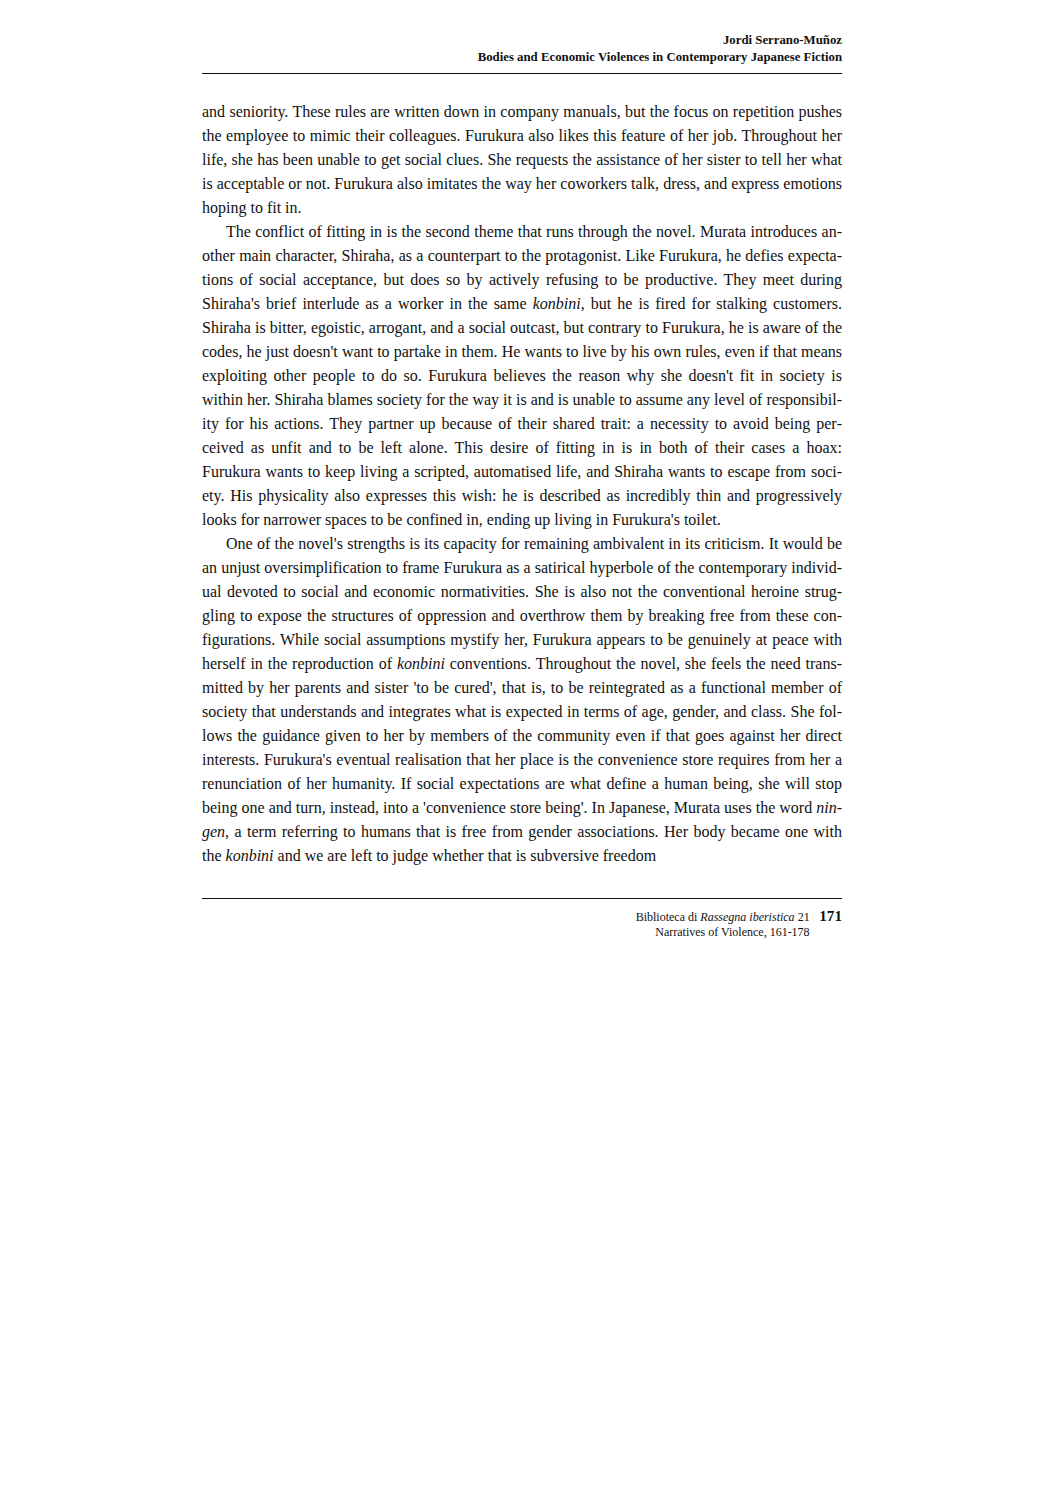Jordi Serrano-Muñoz Bodies and Economic Violences in Contemporary Japanese Fiction
and seniority. These rules are written down in company manuals, but the focus on repetition pushes the employee to mimic their colleagues. Furukura also likes this feature of her job. Throughout her life, she has been unable to get social clues. She requests the assistance of her sister to tell her what is acceptable or not. Furukura also imitates the way her coworkers talk, dress, and express emotions hoping to fit in.
The conflict of fitting in is the second theme that runs through the novel. Murata introduces another main character, Shiraha, as a counterpart to the protagonist. Like Furukura, he defies expectations of social acceptance, but does so by actively refusing to be productive. They meet during Shiraha's brief interlude as a worker in the same konbini, but he is fired for stalking customers. Shiraha is bitter, egoistic, arrogant, and a social outcast, but contrary to Furukura, he is aware of the codes, he just doesn't want to partake in them. He wants to live by his own rules, even if that means exploiting other people to do so. Furukura believes the reason why she doesn't fit in society is within her. Shiraha blames society for the way it is and is unable to assume any level of responsibility for his actions. They partner up because of their shared trait: a necessity to avoid being perceived as unfit and to be left alone. This desire of fitting in is in both of their cases a hoax: Furukura wants to keep living a scripted, automatised life, and Shiraha wants to escape from society. His physicality also expresses this wish: he is described as incredibly thin and progressively looks for narrower spaces to be confined in, ending up living in Furukura's toilet.
One of the novel's strengths is its capacity for remaining ambivalent in its criticism. It would be an unjust oversimplification to frame Furukura as a satirical hyperbole of the contemporary individual devoted to social and economic normativities. She is also not the conventional heroine struggling to expose the structures of oppression and overthrow them by breaking free from these configurations. While social assumptions mystify her, Furukura appears to be genuinely at peace with herself in the reproduction of konbini conventions. Throughout the novel, she feels the need transmitted by her parents and sister 'to be cured', that is, to be reintegrated as a functional member of society that understands and integrates what is expected in terms of age, gender, and class. She follows the guidance given to her by members of the community even if that goes against her direct interests. Furukura's eventual realisation that her place is the convenience store requires from her a renunciation of her humanity. If social expectations are what define a human being, she will stop being one and turn, instead, into a 'convenience store being'. In Japanese, Murata uses the word ningen, a term referring to humans that is free from gender associations. Her body became one with the konbini and we are left to judge whether that is subversive freedom
Biblioteca di Rassegna iberistica 21
Narratives of Violence, 161-178 171